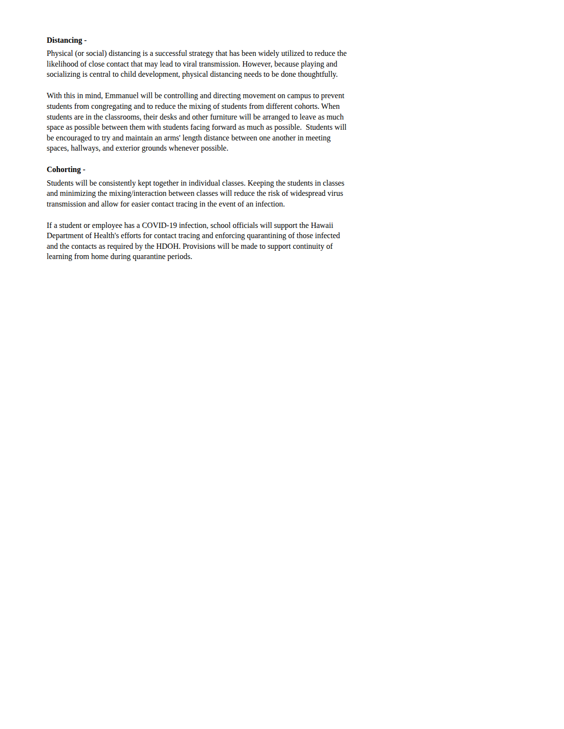Distancing -
Physical (or social) distancing is a successful strategy that has been widely utilized to reduce the likelihood of close contact that may lead to viral transmission. However, because playing and socializing is central to child development, physical distancing needs to be done thoughtfully.
With this in mind, Emmanuel will be controlling and directing movement on campus to prevent students from congregating and to reduce the mixing of students from different cohorts. When students are in the classrooms, their desks and other furniture will be arranged to leave as much space as possible between them with students facing forward as much as possible. Students will be encouraged to try and maintain an arms' length distance between one another in meeting spaces, hallways, and exterior grounds whenever possible.
Cohorting -
Students will be consistently kept together in individual classes. Keeping the students in classes and minimizing the mixing/interaction between classes will reduce the risk of widespread virus transmission and allow for easier contact tracing in the event of an infection.
If a student or employee has a COVID-19 infection, school officials will support the Hawaii Department of Health's efforts for contact tracing and enforcing quarantining of those infected and the contacts as required by the HDOH. Provisions will be made to support continuity of learning from home during quarantine periods.